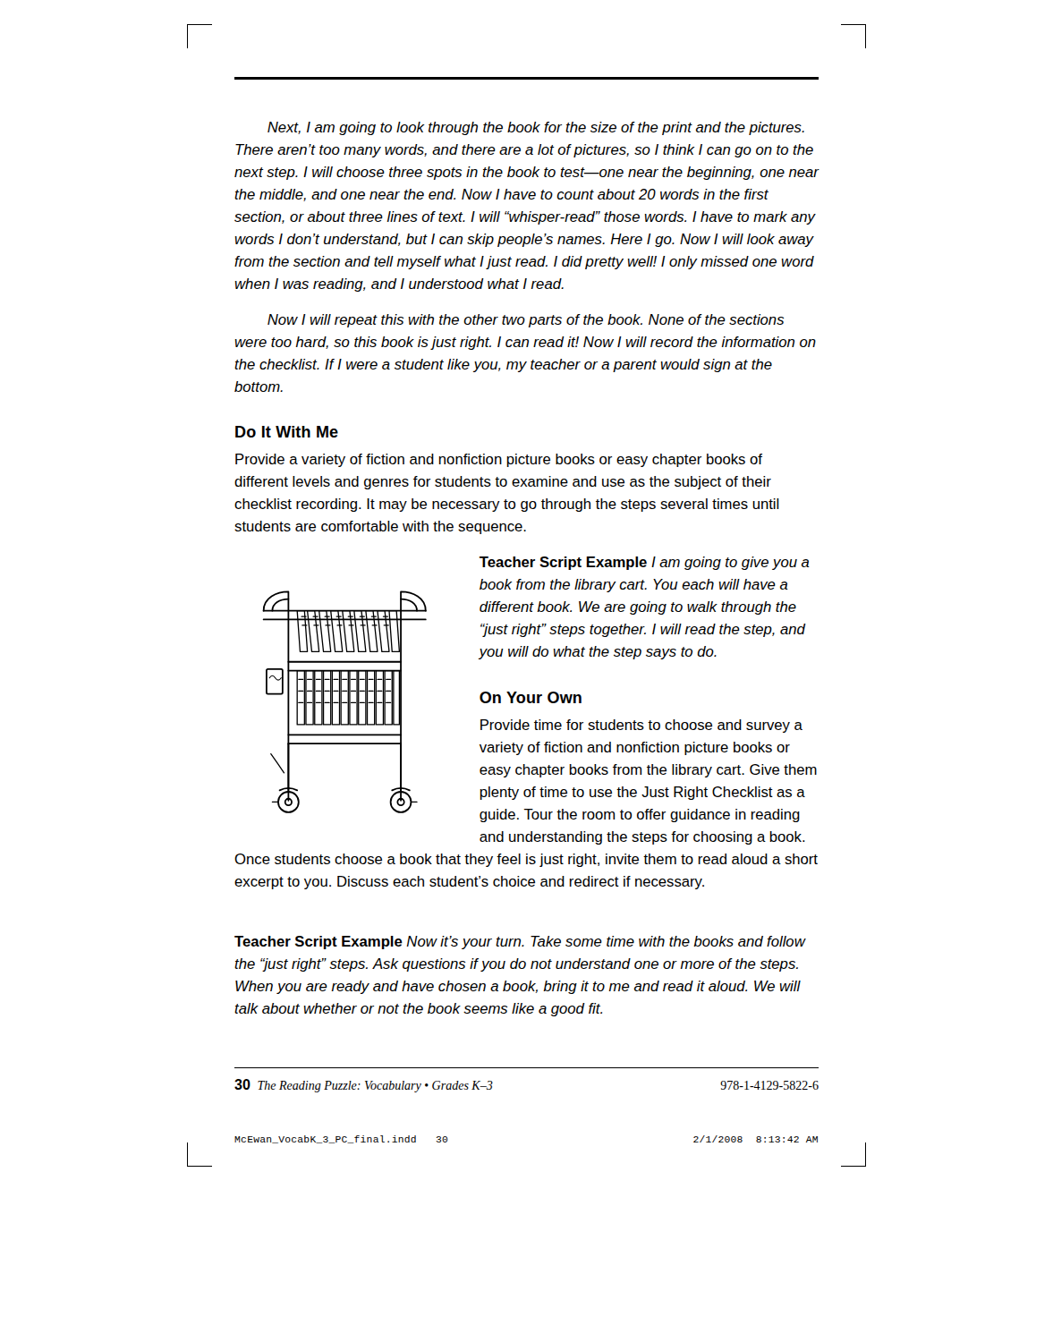Next, I am going to look through the book for the size of the print and the pictures. There aren’t too many words, and there are a lot of pictures, so I think I can go on to the next step. I will choose three spots in the book to test—one near the beginning, one near the middle, and one near the end. Now I have to count about 20 words in the first section, or about three lines of text. I will “whisper-read” those words. I have to mark any words I don’t understand, but I can skip people’s names. Here I go. Now I will look away from the section and tell myself what I just read. I did pretty well! I only missed one word when I was reading, and I understood what I read.
Now I will repeat this with the other two parts of the book. None of the sections were too hard, so this book is just right. I can read it! Now I will record the information on the checklist. If I were a student like you, my teacher or a parent would sign at the bottom.
Do It With Me
Provide a variety of fiction and nonfiction picture books or easy chapter books of different levels and genres for students to examine and use as the subject of their checklist recording. It may be necessary to go through the steps several times until students are comfortable with the sequence.
Teacher Script Example I am going to give you a book from the library cart. You each will have a different book. We are going to walk through the “just right” steps together. I will read the step, and you will do what the step says to do.
On Your Own
Provide time for students to choose and survey a variety of fiction and nonfiction picture books or easy chapter books from the library cart. Give them plenty of time to use the Just Right Checklist as a guide. Tour the room to offer guidance in reading and understanding the steps for choosing a book. Once students choose a book that they feel is just right, invite them to read aloud a short excerpt to you. Discuss each student’s choice and redirect if necessary.
Teacher Script Example Now it’s your turn. Take some time with the books and follow the “just right” steps. Ask questions if you do not understand one or more of the steps. When you are ready and have chosen a book, bring it to me and read it aloud. We will talk about whether or not the book seems like a good fit.
30 The Reading Puzzle: Vocabulary • Grades K–3
978-1-4129-5822-6
McEwan_VocabK_3_PC_final.indd 30 2/1/2008 8:13:42 AM